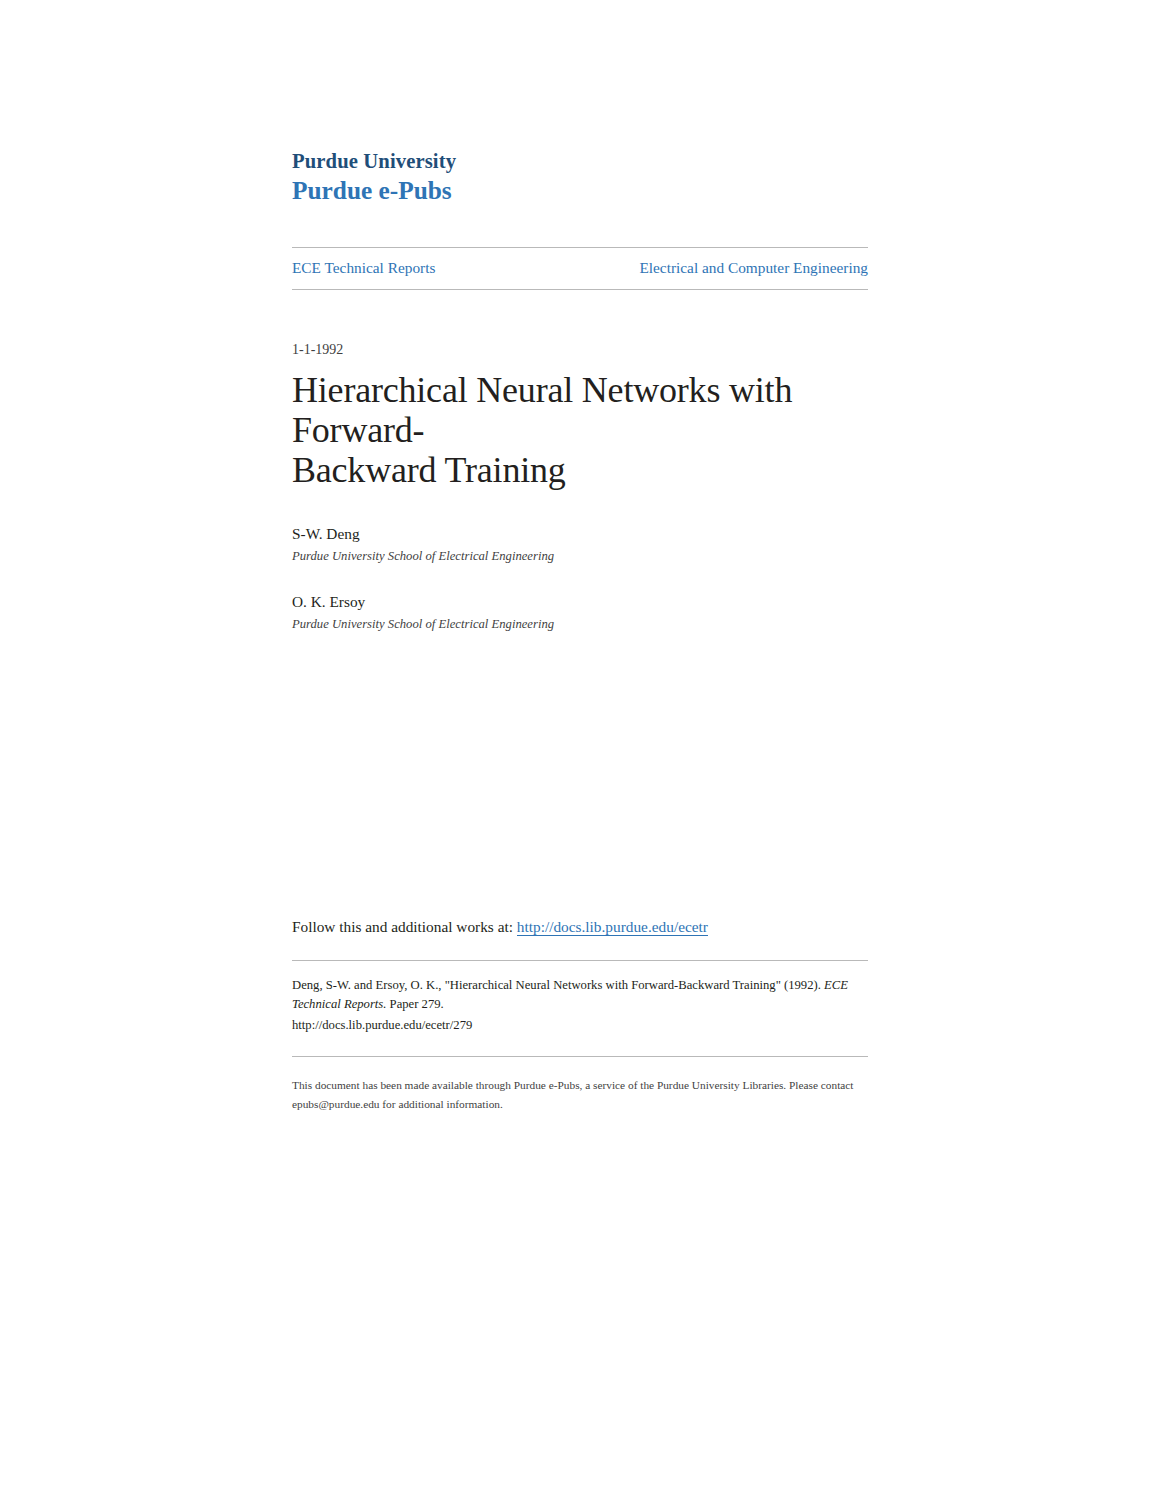Purdue University
Purdue e-Pubs
ECE Technical Reports
Electrical and Computer Engineering
1-1-1992
Hierarchical Neural Networks with Forward-
Backward Training
S-W. Deng
Purdue University School of Electrical Engineering
O. K. Ersoy
Purdue University School of Electrical Engineering
Follow this and additional works at: http://docs.lib.purdue.edu/ecetr
Deng, S-W. and Ersoy, O. K., "Hierarchical Neural Networks with Forward-Backward Training" (1992). ECE Technical Reports. Paper 279. http://docs.lib.purdue.edu/ecetr/279
This document has been made available through Purdue e-Pubs, a service of the Purdue University Libraries. Please contact epubs@purdue.edu for additional information.